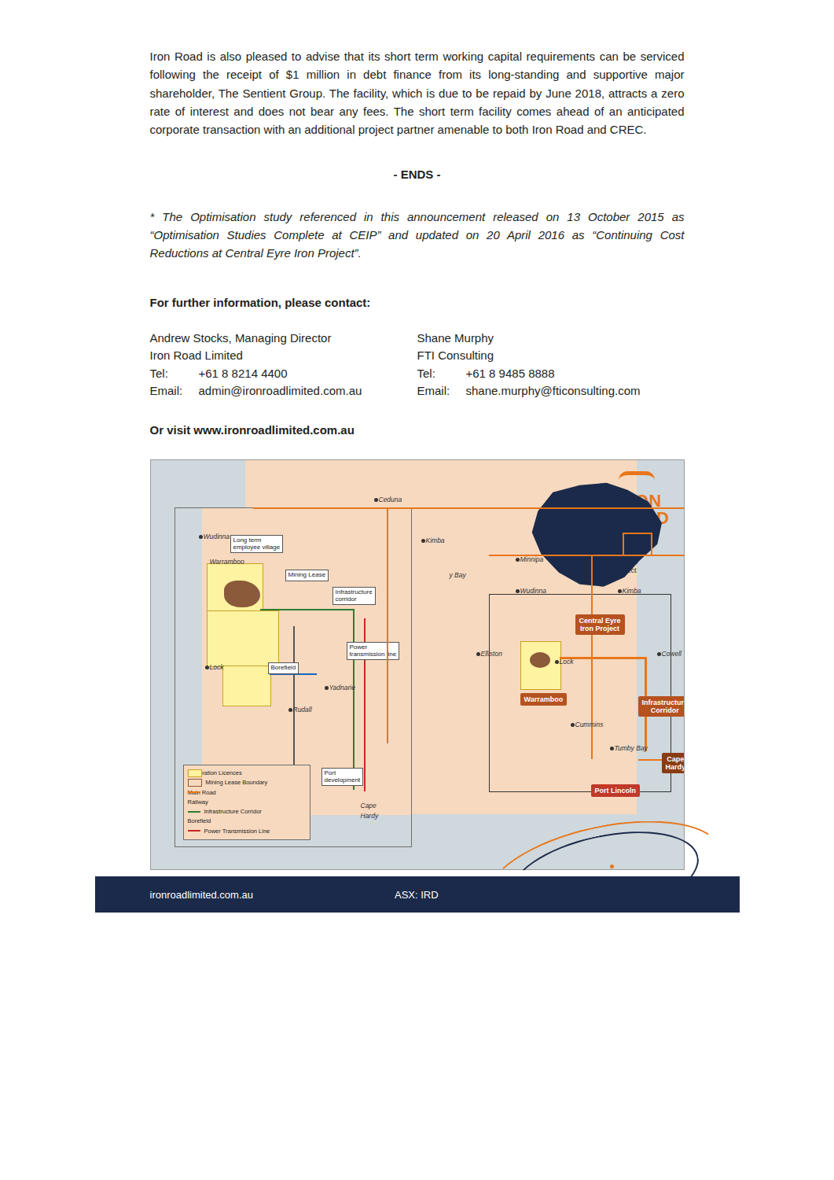Iron Road is also pleased to advise that its short term working capital requirements can be serviced following the receipt of $1 million in debt finance from its long-standing and supportive major shareholder, The Sentient Group. The facility, which is due to be repaid by June 2018, attracts a zero rate of interest and does not bear any fees. The short term facility comes ahead of an anticipated corporate transaction with an additional project partner amenable to both Iron Road and CREC.
- ENDS -
* The Optimisation study referenced in this announcement released on 13 October 2015 as “Optimisation Studies Complete at CEIP” and updated on 20 April 2016 as “Continuing Cost Reductions at Central Eyre Iron Project”.
For further information, please contact:
| Andrew Stocks, Managing Director Iron Road Limited Tel: +61 8 8214 4400 Email: admin@ironroadlimited.com.au | Shane Murphy FTI Consulting Tel: +61 8 9485 8888 Email: shane.murphy@fticonsulting.com |
Or visit www.ironroadlimited.com.au
IRON
ROAD
Central Eyre
Iron Project
Wudinna
Long term
employee village
Mining Lease
Infrastructure
corridor
Power
transmission line
Borefield
Port
development
Warramboo
Lock
Yadnarie
Rudall
Cape
Hardy
Exploration Licences
Mining Lease Boundary
Main Road
Railway
Infrastructure Corridor
Borefield
Power Transmission Line
Central Eyre
Iron Project
Warramboo
Infrastructure Corridor
Cape Hardy
Port Lincoln
Adelaide
Ceduna
Kimba
y Bay
Minnipa
Wudinna
Kimba
Elliston
Lock
Cowell
Cummins
Tumby Bay
Whyalla
Port Augusta
Port Pirie
Moonta
Port Wakefield
ironroadlimited.com.au ASX: IRD